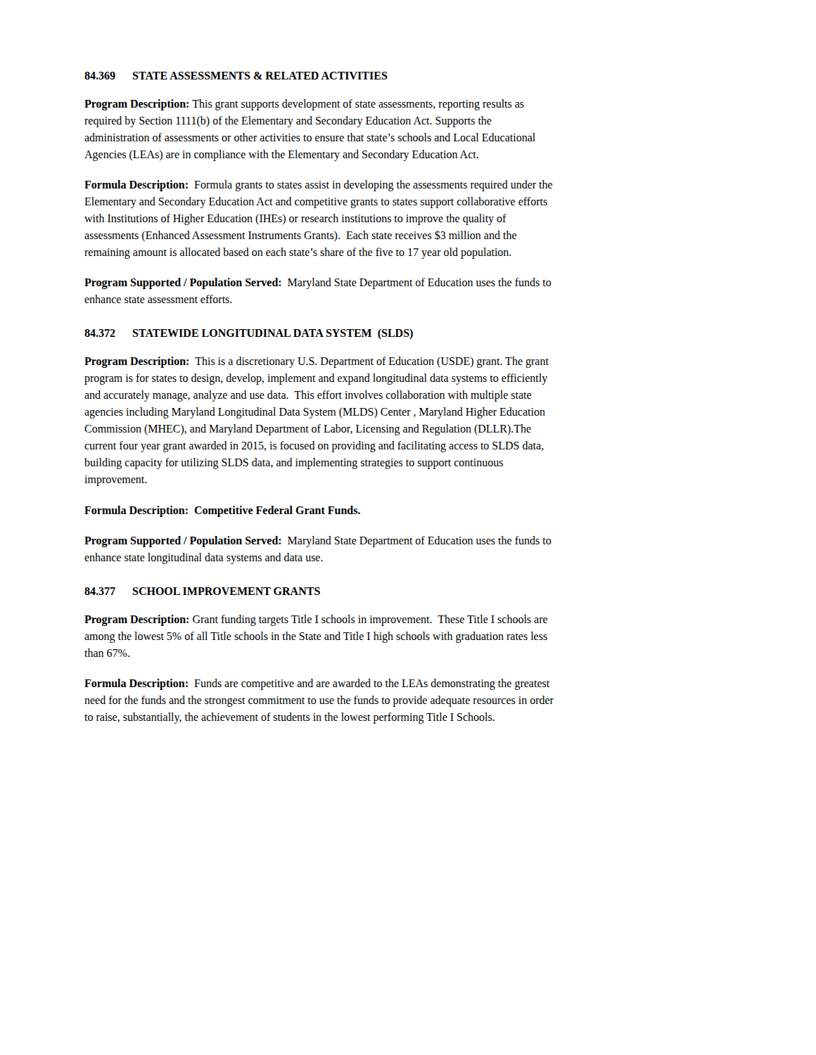84.369 STATE ASSESSMENTS & RELATED ACTIVITIES
Program Description: This grant supports development of state assessments, reporting results as required by Section 1111(b) of the Elementary and Secondary Education Act. Supports the administration of assessments or other activities to ensure that state’s schools and Local Educational Agencies (LEAs) are in compliance with the Elementary and Secondary Education Act.
Formula Description: Formula grants to states assist in developing the assessments required under the Elementary and Secondary Education Act and competitive grants to states support collaborative efforts with Institutions of Higher Education (IHEs) or research institutions to improve the quality of assessments (Enhanced Assessment Instruments Grants). Each state receives $3 million and the remaining amount is allocated based on each state’s share of the five to 17 year old population.
Program Supported / Population Served: Maryland State Department of Education uses the funds to enhance state assessment efforts.
84.372 STATEWIDE LONGITUDINAL DATA SYSTEM (SLDS)
Program Description: This is a discretionary U.S. Department of Education (USDE) grant. The grant program is for states to design, develop, implement and expand longitudinal data systems to efficiently and accurately manage, analyze and use data. This effort involves collaboration with multiple state agencies including Maryland Longitudinal Data System (MLDS) Center , Maryland Higher Education Commission (MHEC), and Maryland Department of Labor, Licensing and Regulation (DLLR).The current four year grant awarded in 2015, is focused on providing and facilitating access to SLDS data, building capacity for utilizing SLDS data, and implementing strategies to support continuous improvement.
Formula Description: Competitive Federal Grant Funds.
Program Supported / Population Served: Maryland State Department of Education uses the funds to enhance state longitudinal data systems and data use.
84.377 SCHOOL IMPROVEMENT GRANTS
Program Description: Grant funding targets Title I schools in improvement. These Title I schools are among the lowest 5% of all Title schools in the State and Title I high schools with graduation rates less than 67%.
Formula Description: Funds are competitive and are awarded to the LEAs demonstrating the greatest need for the funds and the strongest commitment to use the funds to provide adequate resources in order to raise, substantially, the achievement of students in the lowest performing Title I Schools.